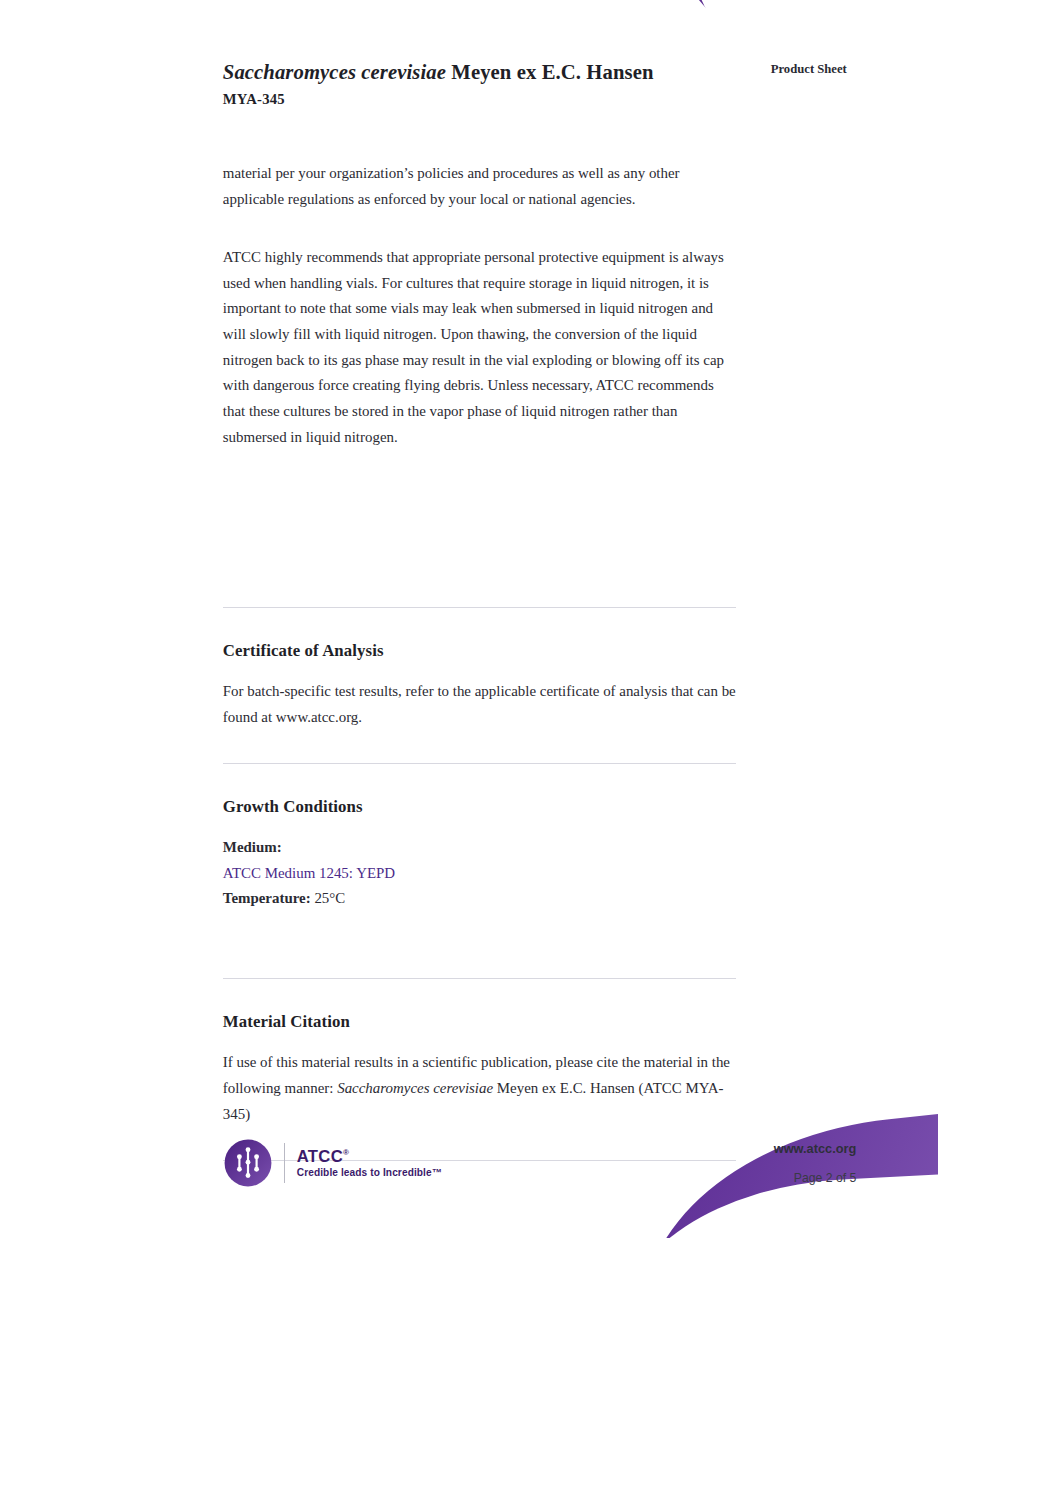Saccharomyces cerevisiae Meyen ex E.C. Hansen
MYA-345
Product Sheet
material per your organization’s policies and procedures as well as any other applicable regulations as enforced by your local or national agencies.
ATCC highly recommends that appropriate personal protective equipment is always used when handling vials. For cultures that require storage in liquid nitrogen, it is important to note that some vials may leak when submersed in liquid nitrogen and will slowly fill with liquid nitrogen. Upon thawing, the conversion of the liquid nitrogen back to its gas phase may result in the vial exploding or blowing off its cap with dangerous force creating flying debris. Unless necessary, ATCC recommends that these cultures be stored in the vapor phase of liquid nitrogen rather than submersed in liquid nitrogen.
Certificate of Analysis
For batch-specific test results, refer to the applicable certificate of analysis that can be found at www.atcc.org.
Growth Conditions
Medium:
ATCC Medium 1245: YEPD
Temperature: 25°C
Material Citation
If use of this material results in a scientific publication, please cite the material in the following manner: Saccharomyces cerevisiae Meyen ex E.C. Hansen (ATCC MYA-345)
ATCC®
Credible leads to Incredible™
www.atcc.org
Page 2 of 5